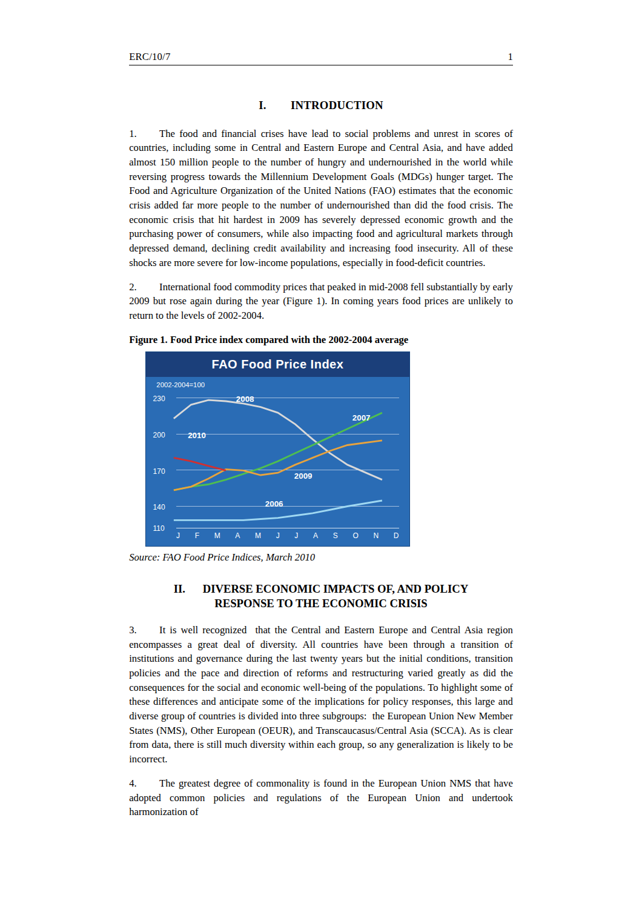ERC/10/7 1
I. INTRODUCTION
1. The food and financial crises have lead to social problems and unrest in scores of countries, including some in Central and Eastern Europe and Central Asia, and have added almost 150 million people to the number of hungry and undernourished in the world while reversing progress towards the Millennium Development Goals (MDGs) hunger target. The Food and Agriculture Organization of the United Nations (FAO) estimates that the economic crisis added far more people to the number of undernourished than did the food crisis. The economic crisis that hit hardest in 2009 has severely depressed economic growth and the purchasing power of consumers, while also impacting food and agricultural markets through depressed demand, declining credit availability and increasing food insecurity. All of these shocks are more severe for low-income populations, especially in food-deficit countries.
2. International food commodity prices that peaked in mid-2008 fell substantially by early 2009 but rose again during the year (Figure 1). In coming years food prices are unlikely to return to the levels of 2002-2004.
Figure 1. Food Price index compared with the 2002-2004 average
FAO Food Price Index
2002-2004=100
230
200
170
140
110
JFMAMJJASOND
2008
2007
2010
2009
2006
Source: FAO Food Price Indices, March 2010
II. DIVERSE ECONOMIC IMPACTS OF, AND POLICY
RESPONSE TO THE ECONOMIC CRISIS
3. It is well recognized that the Central and Eastern Europe and Central Asia region encompasses a great deal of diversity. All countries have been through a transition of institutions and governance during the last twenty years but the initial conditions, transition policies and the pace and direction of reforms and restructuring varied greatly as did the consequences for the social and economic well-being of the populations. To highlight some of these differences and anticipate some of the implications for policy responses, this large and diverse group of countries is divided into three subgroups: the European Union New Member States (NMS), Other European (OEUR), and Transcaucasus/Central Asia (SCCA). As is clear from data, there is still much diversity within each group, so any generalization is likely to be incorrect.
4. The greatest degree of commonality is found in the European Union NMS that have adopted common policies and regulations of the European Union and undertook harmonization of